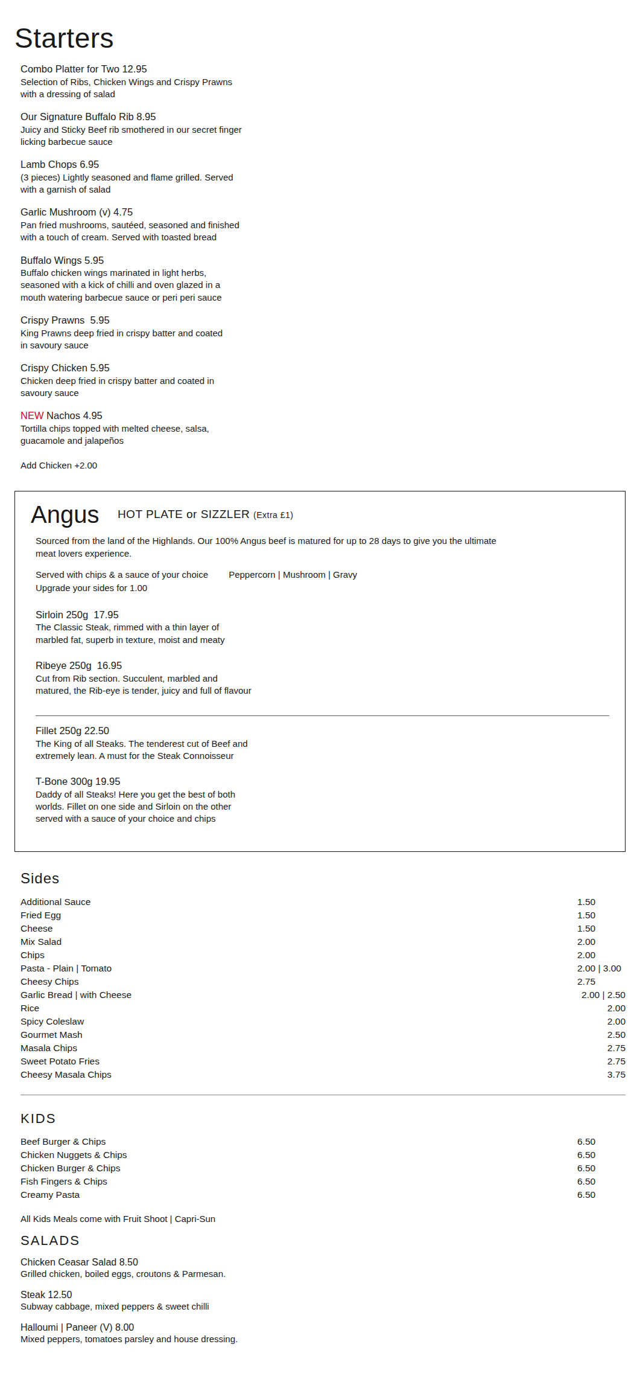Starters
Combo Platter for Two 12.95
Selection of Ribs, Chicken Wings and Crispy Prawns
with a dressing of salad
Our Signature Buffalo Rib 8.95
Juicy and Sticky Beef rib smothered in our secret finger
licking barbecue sauce
Lamb Chops 6.95
(3 pieces) Lightly seasoned and flame grilled. Served
with a garnish of salad
Garlic Mushroom (v) 4.75
Pan fried mushrooms, sautéed, seasoned and finished
with a touch of cream. Served with toasted bread
Buffalo Wings 5.95
Buffalo chicken wings marinated in light herbs,
seasoned with a kick of chilli and oven glazed in a
mouth watering barbecue sauce or peri peri sauce
Crispy Prawns 5.95
King Prawns deep fried in crispy batter and coated
in savoury sauce
Crispy Chicken 5.95
Chicken deep fried in crispy batter and coated in
savoury sauce
NEW Nachos 4.95
Tortilla chips topped with melted cheese, salsa,
guacamole and jalapeños
Add Chicken +2.00
Angus
HOT PLATE or SIZZLER (Extra £1)
Sourced from the land of the Highlands. Our 100% Angus beef is matured for up to 28 days to give you the ultimate
meat lovers experience.
Served with chips & a sauce of your choice Peppercorn | Mushroom | Gravy
Upgrade your sides for 1.00
Sirloin 250g 17.95
The Classic Steak, rimmed with a thin layer of
marbled fat, superb in texture, moist and meaty
Ribeye 250g 16.95
Cut from Rib section. Succulent, marbled and
matured, the Rib-eye is tender, juicy and full of flavour
Fillet 250g 22.50
The King of all Steaks. The tenderest cut of Beef and
extremely lean. A must for the Steak Connoisseur
T-Bone 300g 19.95
Daddy of all Steaks! Here you get the best of both
worlds. Fillet on one side and Sirloin on the other
served with a sauce of your choice and chips
Sides
| Additional Sauce | 1.50 |
| Fried Egg | 1.50 |
| Cheese | 1.50 |
| Mix Salad | 2.00 |
| Chips | 2.00 |
| Pasta - Plain / Tomato | 2.00 / 3.00 |
| Cheesy Chips | 2.75 |
| Garlic Bread / with Cheese | 2.00 / 2.50 |
| Rice | 2.00 |
| Spicy Coleslaw | 2.00 |
| Gourmet Mash | 2.50 |
| Masala Chips | 2.75 |
| Sweet Potato Fries | 2.75 |
| Cheesy Masala Chips | 3.75 |
KIDS
| Beef Burger & Chips | 6.50 |
| Chicken Nuggets & Chips | 6.50 |
| Chicken Burger & Chips | 6.50 |
| Fish Fingers & Chips | 6.50 |
| Creamy Pasta | 6.50 |
All Kids Meals come with Fruit Shoot | Capri-Sun
SALADS
Chicken Ceasar Salad 8.50
Grilled chicken, boiled eggs, croutons & Parmesan.
Steak 12.50
Subway cabbage, mixed peppers & sweet chilli
Halloumi | Paneer (V) 8.00
Mixed peppers, tomatoes parsley and house dressing.